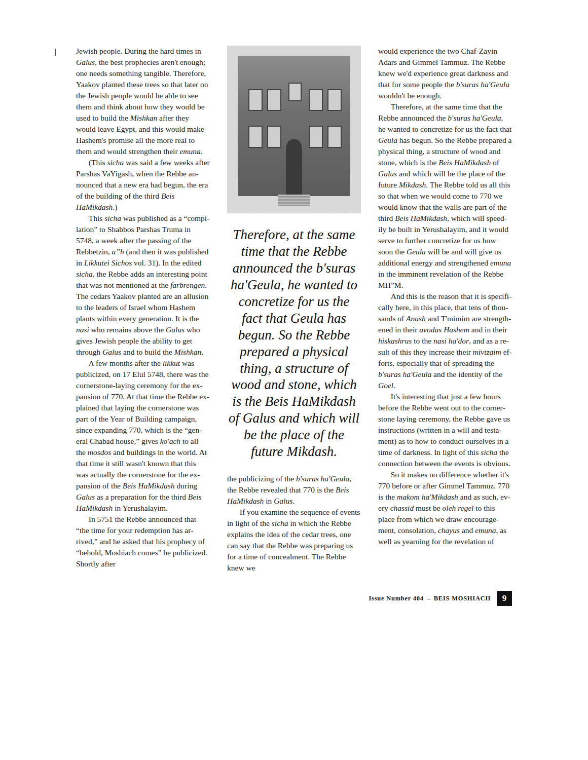Jewish people. During the hard times in Galus, the best prophecies aren't enough; one needs something tangible. Therefore, Yaakov planted these trees so that later on the Jewish people would be able to see them and think about how they would be used to build the Mishkan after they would leave Egypt, and this would make Hashem's promise all the more real to them and would strengthen their emuna.
(This sicha was said a few weeks after Parshas VaYigash, when the Rebbe announced that a new era had begun, the era of the building of the third Beis HaMikdash.)
This sicha was published as a “compilation” to Shabbos Parshas Truma in 5748, a week after the passing of the Rebbetzin, a”h (and then it was published in Likkutei Sichos vol. 31). In the edited sicha, the Rebbe adds an interesting point that was not mentioned at the farbrengen. The cedars Yaakov planted are an allusion to the leaders of Israel whom Hashem plants within every generation. It is the nasi who remains above the Galus who gives Jewish people the ability to get through Galus and to build the Mishkan.
A few months after the likkut was publicized, on 17 Elul 5748, there was the cornerstone-laying ceremony for the expansion of 770. At that time the Rebbe explained that laying the cornerstone was part of the Year of Building campaign, since expanding 770, which is the “general Chabad house,” gives ko'ach to all the mosdos and buildings in the world. At that time it still wasn't known that this was actually the cornerstone for the expansion of the Beis HaMikdash during Galus as a preparation for the third Beis HaMikdash in Yerushalayim.
In 5751 the Rebbe announced that “the time for your redemption has arrived,” and he asked that his prophecy of “behold, Moshiach comes” be publicized. Shortly after
Therefore, at the same time that the Rebbe announced the b'suras ha'Geula, he wanted to concretize for us the fact that Geula has begun. So the Rebbe prepared a physical thing, a structure of wood and stone, which is the Beis HaMikdash of Galus and which will be the place of the future Mikdash.
the publicizing of the b'suras ha'Geula, the Rebbe revealed that 770 is the Beis HaMikdash in Galus.
If you examine the sequence of events in light of the sicha in which the Rebbe explains the idea of the cedar trees, one can say that the Rebbe was preparing us for a time of concealment. The Rebbe knew we
would experience the two Chaf-Zayin Adars and Gimmel Tammuz. The Rebbe knew we'd experience great darkness and that for some people the b'suras ha'Geula wouldn't be enough.
Therefore, at the same time that the Rebbe announced the b'suras ha'Geula, he wanted to concretize for us the fact that Geula has begun. So the Rebbe prepared a physical thing, a structure of wood and stone, which is the Beis HaMikdash of Galus and which will be the place of the future Mikdash. The Rebbe told us all this so that when we would come to 770 we would know that the walls are part of the third Beis HaMikdash, which will speedily be built in Yerushalayim, and it would serve to further concretize for us how soon the Geula will be and will give us additional energy and strengthened emuna in the imminent revelation of the Rebbe MH”M.
And this is the reason that it is specifically here, in this place, that tens of thousands of Anash and T'mimim are strengthened in their avodas Hashem and in their hiskashrus to the nasi ha'dor, and as a result of this they increase their mivtzaim efforts, especially that of spreading the b'suras ha'Geula and the identity of the Goel.
It's interesting that just a few hours before the Rebbe went out to the cornerstone laying ceremony, the Rebbe gave us instructions (written in a will and testament) as to how to conduct ourselves in a time of darkness. In light of this sicha the connection between the events is obvious.
So it makes no difference whether it's 770 before or after Gimmel Tammuz. 770 is the makom ha'Mikdash and as such, every chassid must be oleh regel to this place from which we draw encouragement, consolation, chayus and emuna, as well as yearning for the revelation of
Issue Number 404 – BEIS MOSHIACH
9